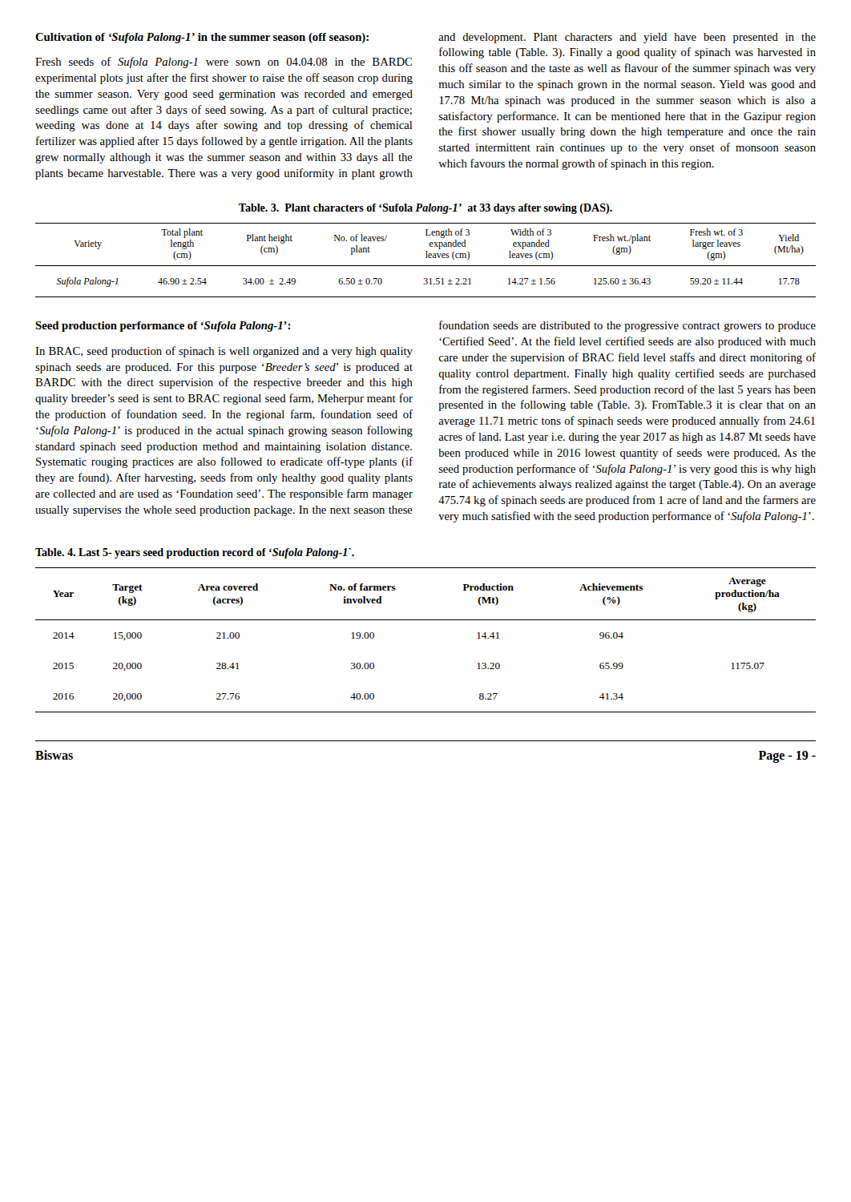Cultivation of ‘Sufola Palong-1’ in the summer season (off season):
Fresh seeds of Sufola Palong-1 were sown on 04.04.08 in the BARDC experimental plots just after the first shower to raise the off season crop during the summer season. Very good seed germination was recorded and emerged seedlings came out after 3 days of seed sowing. As a part of cultural practice; weeding was done at 14 days after sowing and top dressing of chemical fertilizer was applied after 15 days followed by a gentle irrigation. All the plants grew normally although it was the summer season and within 33 days all the plants became harvestable. There was a very good uniformity in plant growth and development. Plant characters and yield have been presented in the following table (Table. 3). Finally a good quality of spinach was harvested in this off season and the taste as well as flavour of the summer spinach was very much similar to the spinach grown in the normal season. Yield was good and 17.78 Mt/ha spinach was produced in the summer season which is also a satisfactory performance. It can be mentioned here that in the Gazipur region the first shower usually bring down the high temperature and once the rain started intermittent rain continues up to the very onset of monsoon season which favours the normal growth of spinach in this region.
Table. 3. Plant characters of ‘Sufola Palong-1’ at 33 days after sowing (DAS).
| Variety | Total plant length (cm) | Plant height (cm) | No. of leaves/ plant | Length of 3 expanded leaves (cm) | Width of 3 expanded leaves (cm) | Fresh wt./plant (gm) | Fresh wt. of 3 larger leaves (gm) | Yield (Mt/ha) |
| --- | --- | --- | --- | --- | --- | --- | --- | --- |
| Sufola Palong-1 | 46.90 ± 2.54 | 34.00 ± 2.49 | 6.50 ± 0.70 | 31.51 ± 2.21 | 14.27 ± 1.56 | 125.60 ± 36.43 | 59.20 ± 11.44 | 17.78 |
Seed production performance of ‘Sufola Palong-1’:
In BRAC, seed production of spinach is well organized and a very high quality spinach seeds are produced. For this purpose ‘Breeder’s seed’ is produced at BARDC with the direct supervision of the respective breeder and this high quality breeder’s seed is sent to BRAC regional seed farm, Meherpur meant for the production of foundation seed. In the regional farm, foundation seed of ‘Sufola Palong-1’ is produced in the actual spinach growing season following standard spinach seed production method and maintaining isolation distance. Systematic rouging practices are also followed to eradicate off-type plants (if they are found). After harvesting, seeds from only healthy good quality plants are collected and are used as ‘Foundation seed’. The responsible farm manager usually supervises the whole seed production package. In the next season these foundation seeds are distributed to the progressive contract growers to produce ‘Certified Seed’. At the field level certified seeds are also produced with much care under the supervision of BRAC field level staffs and direct monitoring of quality control department. Finally high quality certified seeds are purchased from the registered farmers. Seed production record of the last 5 years has been presented in the following table (Table. 3). FromTable.3 it is clear that on an average 11.71 metric tons of spinach seeds were produced annually from 24.61 acres of land. Last year i.e. during the year 2017 as high as 14.87 Mt seeds have been produced while in 2016 lowest quantity of seeds were produced. As the seed production performance of ‘Sufola Palong-1’ is very good this is why high rate of achievements always realized against the target (Table.4). On an average 475.74 kg of spinach seeds are produced from 1 acre of land and the farmers are very much satisfied with the seed production performance of ‘Sufola Palong-1’.
Table. 4. Last 5- years seed production record of ‘Sufola Palong-1`.
| Year | Target (kg) | Area covered (acres) | No. of farmers involved | Production (Mt) | Achievements (%) | Average production/ha (kg) |
| --- | --- | --- | --- | --- | --- | --- |
| 2014 | 15,000 | 21.00 | 19.00 | 14.41 | 96.04 | 1175.07 |
| 2015 | 20,000 | 28.41 | 30.00 | 13.20 | 65.99 |
| 2016 | 20,000 | 27.76 | 40.00 | 8.27 | 41.34 |
Biswas Page - 19 -